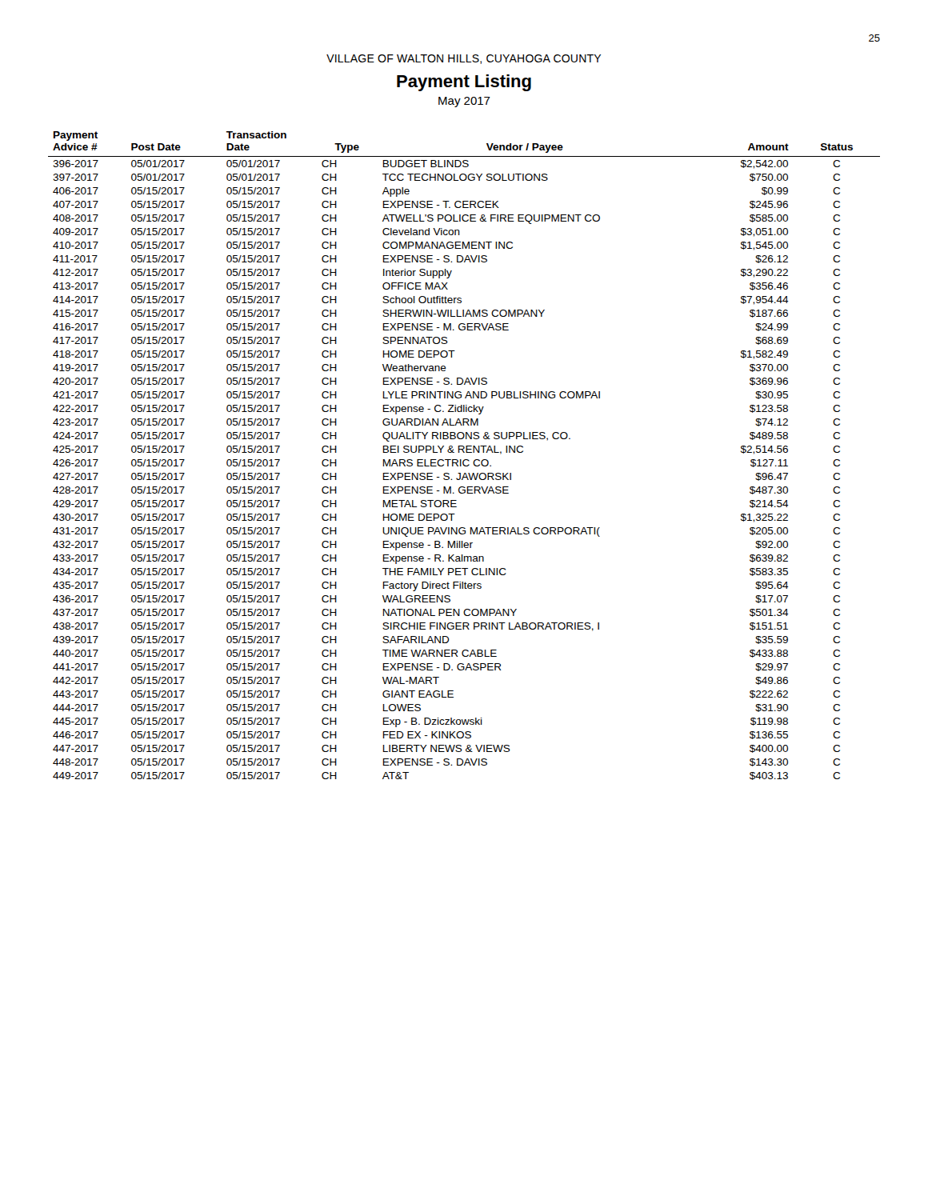25
VILLAGE OF WALTON HILLS, CUYAHOGA COUNTY
Payment Listing
May 2017
| Payment Advice # | Post Date | Transaction Date | Type | Vendor / Payee | Amount | Status |
| --- | --- | --- | --- | --- | --- | --- |
| 396-2017 | 05/01/2017 | 05/01/2017 | CH | BUDGET BLINDS | $2,542.00 | C |
| 397-2017 | 05/01/2017 | 05/01/2017 | CH | TCC TECHNOLOGY SOLUTIONS | $750.00 | C |
| 406-2017 | 05/15/2017 | 05/15/2017 | CH | Apple | $0.99 | C |
| 407-2017 | 05/15/2017 | 05/15/2017 | CH | EXPENSE - T. CERCEK | $245.96 | C |
| 408-2017 | 05/15/2017 | 05/15/2017 | CH | ATWELL'S POLICE & FIRE EQUIPMENT CO | $585.00 | C |
| 409-2017 | 05/15/2017 | 05/15/2017 | CH | Cleveland Vicon | $3,051.00 | C |
| 410-2017 | 05/15/2017 | 05/15/2017 | CH | COMPMANAGEMENT INC | $1,545.00 | C |
| 411-2017 | 05/15/2017 | 05/15/2017 | CH | EXPENSE - S. DAVIS | $26.12 | C |
| 412-2017 | 05/15/2017 | 05/15/2017 | CH | Interior Supply | $3,290.22 | C |
| 413-2017 | 05/15/2017 | 05/15/2017 | CH | OFFICE MAX | $356.46 | C |
| 414-2017 | 05/15/2017 | 05/15/2017 | CH | School Outfitters | $7,954.44 | C |
| 415-2017 | 05/15/2017 | 05/15/2017 | CH | SHERWIN-WILLIAMS COMPANY | $187.66 | C |
| 416-2017 | 05/15/2017 | 05/15/2017 | CH | EXPENSE - M. GERVASE | $24.99 | C |
| 417-2017 | 05/15/2017 | 05/15/2017 | CH | SPENNATOS | $68.69 | C |
| 418-2017 | 05/15/2017 | 05/15/2017 | CH | HOME DEPOT | $1,582.49 | C |
| 419-2017 | 05/15/2017 | 05/15/2017 | CH | Weathervane | $370.00 | C |
| 420-2017 | 05/15/2017 | 05/15/2017 | CH | EXPENSE - S. DAVIS | $369.96 | C |
| 421-2017 | 05/15/2017 | 05/15/2017 | CH | LYLE PRINTING AND PUBLISHING COMPAI | $30.95 | C |
| 422-2017 | 05/15/2017 | 05/15/2017 | CH | Expense - C. Zidlicky | $123.58 | C |
| 423-2017 | 05/15/2017 | 05/15/2017 | CH | GUARDIAN ALARM | $74.12 | C |
| 424-2017 | 05/15/2017 | 05/15/2017 | CH | QUALITY RIBBONS & SUPPLIES, CO. | $489.58 | C |
| 425-2017 | 05/15/2017 | 05/15/2017 | CH | BEI SUPPLY & RENTAL, INC | $2,514.56 | C |
| 426-2017 | 05/15/2017 | 05/15/2017 | CH | MARS ELECTRIC CO. | $127.11 | C |
| 427-2017 | 05/15/2017 | 05/15/2017 | CH | EXPENSE - S. JAWORSKI | $96.47 | C |
| 428-2017 | 05/15/2017 | 05/15/2017 | CH | EXPENSE - M. GERVASE | $487.30 | C |
| 429-2017 | 05/15/2017 | 05/15/2017 | CH | METAL STORE | $214.54 | C |
| 430-2017 | 05/15/2017 | 05/15/2017 | CH | HOME DEPOT | $1,325.22 | C |
| 431-2017 | 05/15/2017 | 05/15/2017 | CH | UNIQUE PAVING MATERIALS CORPORATI( | $205.00 | C |
| 432-2017 | 05/15/2017 | 05/15/2017 | CH | Expense - B. Miller | $92.00 | C |
| 433-2017 | 05/15/2017 | 05/15/2017 | CH | Expense - R. Kalman | $639.82 | C |
| 434-2017 | 05/15/2017 | 05/15/2017 | CH | THE FAMILY PET CLINIC | $583.35 | C |
| 435-2017 | 05/15/2017 | 05/15/2017 | CH | Factory Direct Filters | $95.64 | C |
| 436-2017 | 05/15/2017 | 05/15/2017 | CH | WALGREENS | $17.07 | C |
| 437-2017 | 05/15/2017 | 05/15/2017 | CH | NATIONAL PEN COMPANY | $501.34 | C |
| 438-2017 | 05/15/2017 | 05/15/2017 | CH | SIRCHIE FINGER PRINT LABORATORIES, I | $151.51 | C |
| 439-2017 | 05/15/2017 | 05/15/2017 | CH | SAFARILAND | $35.59 | C |
| 440-2017 | 05/15/2017 | 05/15/2017 | CH | TIME WARNER CABLE | $433.88 | C |
| 441-2017 | 05/15/2017 | 05/15/2017 | CH | EXPENSE - D. GASPER | $29.97 | C |
| 442-2017 | 05/15/2017 | 05/15/2017 | CH | WAL-MART | $49.86 | C |
| 443-2017 | 05/15/2017 | 05/15/2017 | CH | GIANT EAGLE | $222.62 | C |
| 444-2017 | 05/15/2017 | 05/15/2017 | CH | LOWES | $31.90 | C |
| 445-2017 | 05/15/2017 | 05/15/2017 | CH | Exp - B. Dziczkowski | $119.98 | C |
| 446-2017 | 05/15/2017 | 05/15/2017 | CH | FED EX - KINKOS | $136.55 | C |
| 447-2017 | 05/15/2017 | 05/15/2017 | CH | LIBERTY NEWS & VIEWS | $400.00 | C |
| 448-2017 | 05/15/2017 | 05/15/2017 | CH | EXPENSE - S. DAVIS | $143.30 | C |
| 449-2017 | 05/15/2017 | 05/15/2017 | CH | AT&T | $403.13 | C |